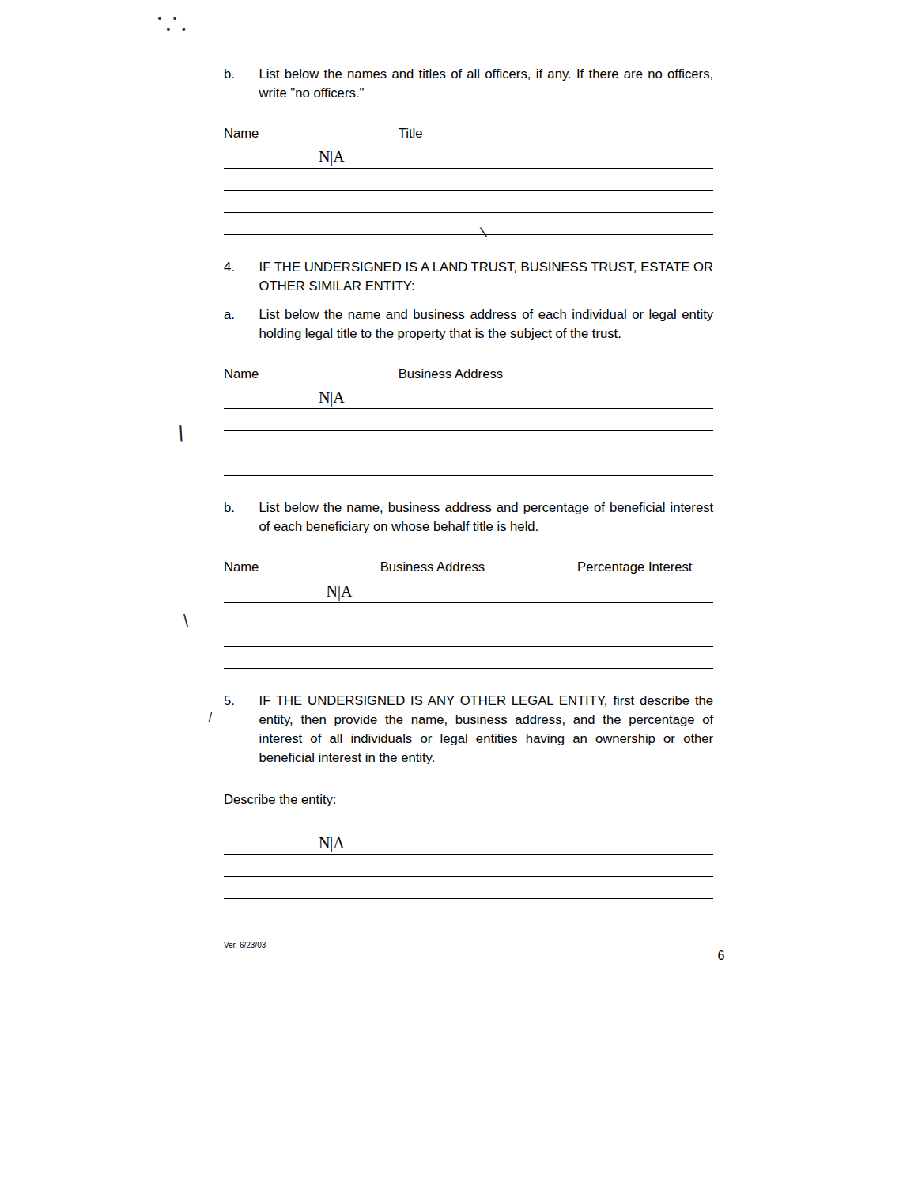• •
• •
b.
List below the names and titles of all officers, if any. If there are no officers, write "no officers."
Name
Title
N|A
\
4.
IF THE UNDERSIGNED IS A LAND TRUST, BUSINESS TRUST, ESTATE OR OTHER SIMILAR ENTITY:
a.
List below the name and business address of each individual or legal entity holding legal title to the property that is the subject of the trust.
Name
Business Address
N|A
\
b.
List below the name, business address and percentage of beneficial interest of each beneficiary on whose behalf title is held.
Name
Business Address
Percentage Interest
N|A
\
5.
IF THE UNDERSIGNED IS ANY OTHER LEGAL ENTITY, first describe the entity, then provide the name, business address, and the percentage of interest of all individuals or legal entities having an ownership or other beneficial interest in the entity.
Describe the entity:
N|A
/
Ver. 6/23/03
6